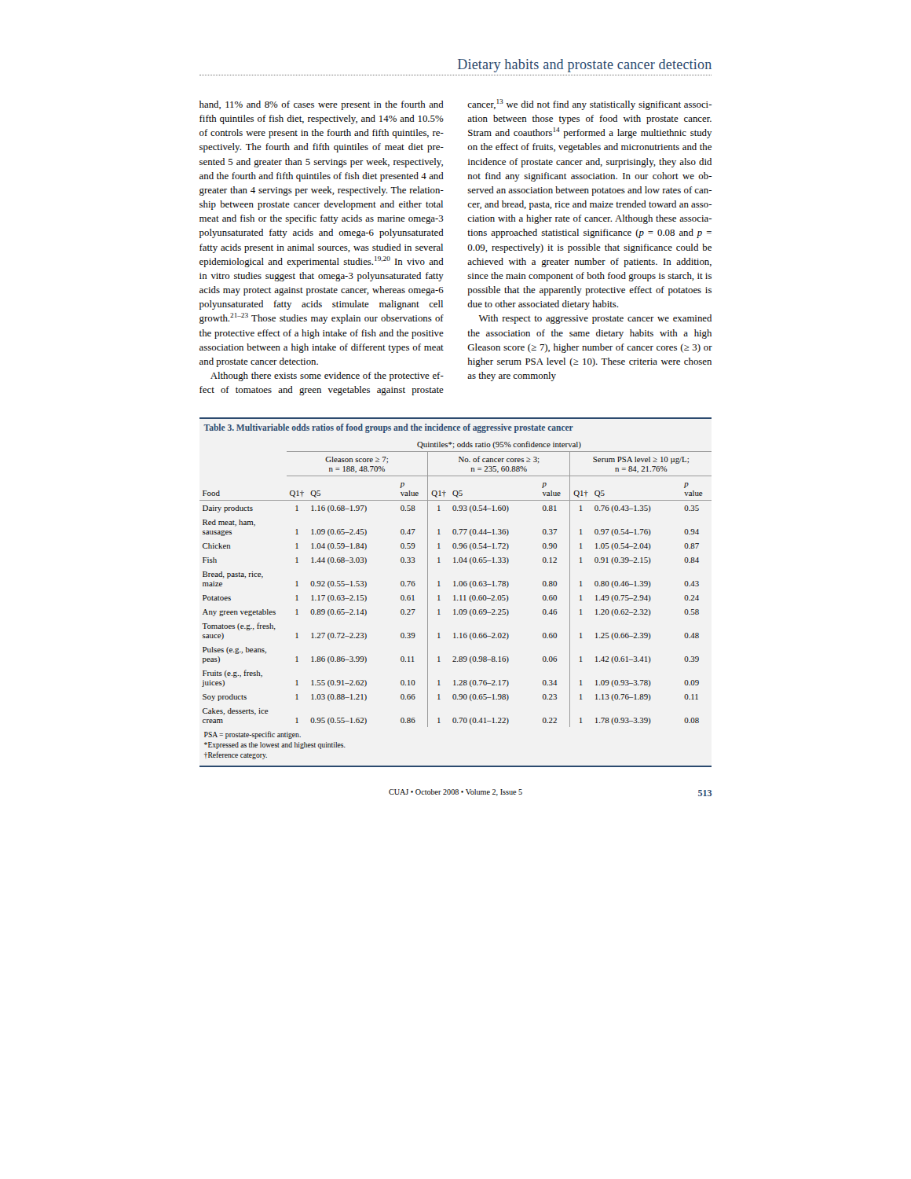Dietary habits and prostate cancer detection
hand, 11% and 8% of cases were present in the fourth and fifth quintiles of fish diet, respectively, and 14% and 10.5% of controls were present in the fourth and fifth quintiles, respectively. The fourth and fifth quintiles of meat diet presented 5 and greater than 5 servings per week, respectively, and the fourth and fifth quintiles of fish diet presented 4 and greater than 4 servings per week, respectively. The relationship between prostate cancer development and either total meat and fish or the specific fatty acids as marine omega-3 polyunsaturated fatty acids and omega-6 polyunsaturated fatty acids present in animal sources, was studied in several epidemiological and experimental studies.19,20 In vivo and in vitro studies suggest that omega-3 polyunsaturated fatty acids may protect against prostate cancer, whereas omega-6 polyunsaturated fatty acids stimulate malignant cell growth.21–23 Those studies may explain our observations of the protective effect of a high intake of fish and the positive association between a high intake of different types of meat and prostate cancer detection.
Although there exists some evidence of the protective effect of tomatoes and green vegetables against prostate cancer,13 we did not find any statistically significant association between those types of food with prostate cancer. Stram and coauthors14 performed a large multiethnic study on the effect of fruits, vegetables and micronutrients and the incidence of prostate cancer and, surprisingly, they also did not find any significant association. In our cohort we observed an association between potatoes and low rates of cancer, and bread, pasta, rice and maize trended toward an association with a higher rate of cancer. Although these associations approached statistical significance (p = 0.08 and p = 0.09, respectively) it is possible that significance could be achieved with a greater number of patients. In addition, since the main component of both food groups is starch, it is possible that the apparently protective effect of potatoes is due to other associated dietary habits.
With respect to aggressive prostate cancer we examined the association of the same dietary habits with a high Gleason score (≥ 7), higher number of cancer cores (≥ 3) or higher serum PSA level (≥ 10). These criteria were chosen as they are commonly
Table 3. Multivariable odds ratios of food groups and the incidence of aggressive prostate cancer
| | Quintiles*; odds ratio (95% confidence interval) |
| --- | --- |
| | Gleason score ≥ 7; n = 188, 48.70% | No. of cancer cores ≥ 3; n = 235, 60.88% | Serum PSA level ≥ 10 µg/L; n = 84, 21.76% |
| Food | Q1† | Q5 | p value | Q1† | Q5 | p value | Q1† | Q5 | p value |
| Dairy products | 1 | 1.16 (0.68–1.97) | 0.58 | 1 | 0.93 (0.54–1.60) | 0.81 | 1 | 0.76 (0.43–1.35) | 0.35 |
| Red meat, ham, sausages | 1 | 1.09 (0.65–2.45) | 0.47 | 1 | 0.77 (0.44–1.36) | 0.37 | 1 | 0.97 (0.54–1.76) | 0.94 |
| Chicken | 1 | 1.04 (0.59–1.84) | 0.59 | 1 | 0.96 (0.54–1.72) | 0.90 | 1 | 1.05 (0.54–2.04) | 0.87 |
| Fish | 1 | 1.44 (0.68–3.03) | 0.33 | 1 | 1.04 (0.65–1.33) | 0.12 | 1 | 0.91 (0.39–2.15) | 0.84 |
| Bread, pasta, rice, maize | 1 | 0.92 (0.55–1.53) | 0.76 | 1 | 1.06 (0.63–1.78) | 0.80 | 1 | 0.80 (0.46–1.39) | 0.43 |
| Potatoes | 1 | 1.17 (0.63–2.15) | 0.61 | 1 | 1.11 (0.60–2.05) | 0.60 | 1 | 1.49 (0.75–2.94) | 0.24 |
| Any green vegetables | 1 | 0.89 (0.65–2.14) | 0.27 | 1 | 1.09 (0.69–2.25) | 0.46 | 1 | 1.20 (0.62–2.32) | 0.58 |
| Tomatoes (e.g., fresh, sauce) | 1 | 1.27 (0.72–2.23) | 0.39 | 1 | 1.16 (0.66–2.02) | 0.60 | 1 | 1.25 (0.66–2.39) | 0.48 |
| Pulses (e.g., beans, peas) | 1 | 1.86 (0.86–3.99) | 0.11 | 1 | 2.89 (0.98–8.16) | 0.06 | 1 | 1.42 (0.61–3.41) | 0.39 |
| Fruits (e.g., fresh, juices) | 1 | 1.55 (0.91–2.62) | 0.10 | 1 | 1.28 (0.76–2.17) | 0.34 | 1 | 1.09 (0.93–3.78) | 0.09 |
| Soy products | 1 | 1.03 (0.88–1.21) | 0.66 | 1 | 0.90 (0.65–1.98) | 0.23 | 1 | 1.13 (0.76–1.89) | 0.11 |
| Cakes, desserts, ice cream | 1 | 0.95 (0.55–1.62) | 0.86 | 1 | 0.70 (0.41–1.22) | 0.22 | 1 | 1.78 (0.93–3.39) | 0.08 |
PSA = prostate-specific antigen.
*Expressed as the lowest and highest quintiles.
†Reference category.
CUAJ • October 2008 • Volume 2, Issue 5
513